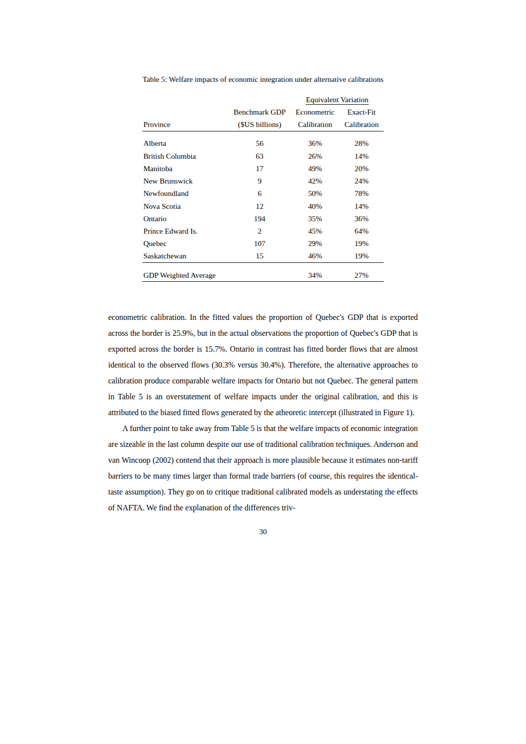Table 5: Welfare impacts of economic integration under alternative calibrations
| | | Equivalent Variation |
| | Benchmark GDP | Econometric | Exact-Fit |
| Province | ($US billions) | Calibration | Calibration |
| Alberta | 56 | 36% | 28% |
| British Columbia | 63 | 26% | 14% |
| Manitoba | 17 | 49% | 20% |
| New Brunswick | 9 | 42% | 24% |
| Newfoundland | 6 | 50% | 78% |
| Nova Scotia | 12 | 40% | 14% |
| Ontario | 194 | 35% | 36% |
| Prince Edward Is. | 2 | 45% | 64% |
| Quebec | 107 | 29% | 19% |
| Saskatchewan | 15 | 46% | 19% |
| GDP Weighted Average | | 34% | 27% |
econometric calibration. In the fitted values the proportion of Quebec's GDP that is exported across the border is 25.9%, but in the actual observations the proportion of Quebec's GDP that is exported across the border is 15.7%. Ontario in contrast has fitted border flows that are almost identical to the observed flows (30.3% versus 30.4%). Therefore, the alternative approaches to calibration produce comparable welfare impacts for Ontario but not Quebec. The general pattern in Table 5 is an overstatement of welfare impacts under the original calibration, and this is attributed to the biased fitted flows generated by the atheoretic intercept (illustrated in Figure 1).
A further point to take away from Table 5 is that the welfare impacts of economic integration are sizeable in the last column despite our use of traditional calibration techniques. Anderson and van Wincoop (2002) contend that their approach is more plausible because it estimates non-tariff barriers to be many times larger than formal trade barriers (of course, this requires the identical-taste assumption). They go on to critique traditional calibrated models as understating the effects of NAFTA. We find the explanation of the differences triv-
30